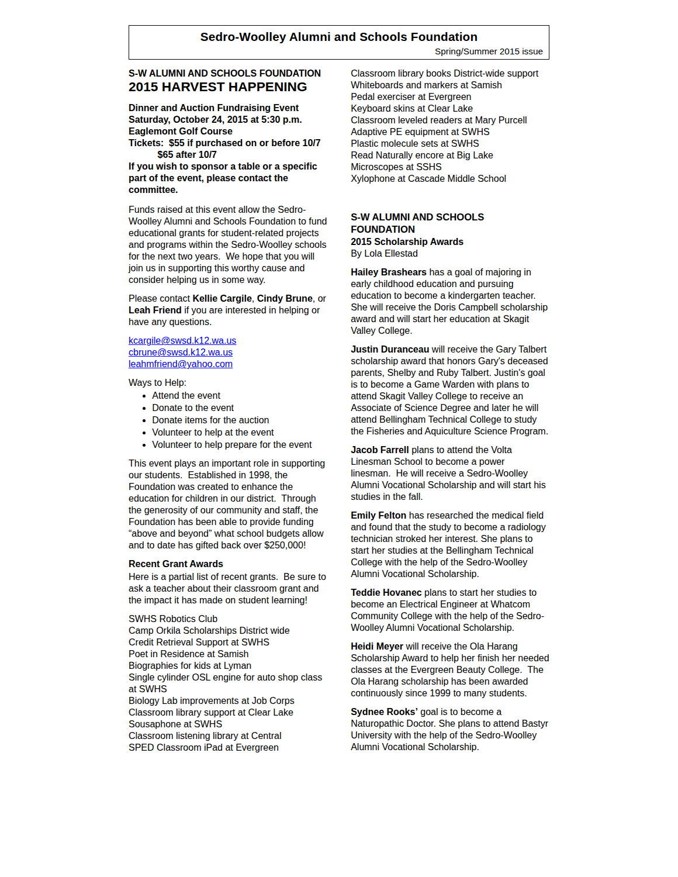Sedro-Woolley Alumni and Schools Foundation
Spring/Summer 2015 issue
S-W ALUMNI AND SCHOOLS FOUNDATION
2015 HARVEST HAPPENING
Dinner and Auction Fundraising Event
Saturday, October 24, 2015 at 5:30 p.m.
Eaglemont Golf Course
Tickets: $55 if purchased on or before 10/7
$65 after 10/7
If you wish to sponsor a table or a specific part of the event, please contact the committee.
Funds raised at this event allow the Sedro-Woolley Alumni and Schools Foundation to fund educational grants for student-related projects and programs within the Sedro-Woolley schools for the next two years. We hope that you will join us in supporting this worthy cause and consider helping us in some way.
Please contact Kellie Cargile, Cindy Brune, or Leah Friend if you are interested in helping or have any questions.
kcargile@swsd.k12.wa.us cbrune@swsd.k12.wa.us leahmfriend@yahoo.com
Ways to Help:
Attend the event
Donate to the event
Donate items for the auction
Volunteer to help at the event
Volunteer to help prepare for the event
This event plays an important role in supporting our students. Established in 1998, the Foundation was created to enhance the education for children in our district. Through the generosity of our community and staff, the Foundation has been able to provide funding “above and beyond” what school budgets allow and to date has gifted back over $250,000!
Recent Grant Awards
Here is a partial list of recent grants. Be sure to ask a teacher about their classroom grant and the impact it has made on student learning!
SWHS Robotics Club
Camp Orkila Scholarships District wide
Credit Retrieval Support at SWHS
Poet in Residence at Samish
Biographies for kids at Lyman
Single cylinder OSL engine for auto shop class at SWHS
Biology Lab improvements at Job Corps
Classroom library support at Clear Lake
Sousaphone at SWHS
Classroom listening library at Central
SPED Classroom iPad at Evergreen
Classroom library books District-wide support
Whiteboards and markers at Samish
Pedal exerciser at Evergreen
Keyboard skins at Clear Lake
Classroom leveled readers at Mary Purcell
Adaptive PE equipment at SWHS
Plastic molecule sets at SWHS
Read Naturally encore at Big Lake
Microscopes at SSHS
Xylophone at Cascade Middle School
S-W ALUMNI AND SCHOOLS FOUNDATION
2015 Scholarship Awards
By Lola Ellestad
Hailey Brashears has a goal of majoring in early childhood education and pursuing education to become a kindergarten teacher. She will receive the Doris Campbell scholarship award and will start her education at Skagit Valley College.
Justin Duranceau will receive the Gary Talbert scholarship award that honors Gary's deceased parents, Shelby and Ruby Talbert. Justin's goal is to become a Game Warden with plans to attend Skagit Valley College to receive an Associate of Science Degree and later he will attend Bellingham Technical College to study the Fisheries and Aquiculture Science Program.
Jacob Farrell plans to attend the Volta Linesman School to become a power linesman. He will receive a Sedro-Woolley Alumni Vocational Scholarship and will start his studies in the fall.
Emily Felton has researched the medical field and found that the study to become a radiology technician stroked her interest. She plans to start her studies at the Bellingham Technical College with the help of the Sedro-Woolley Alumni Vocational Scholarship.
Teddie Hovanec plans to start her studies to become an Electrical Engineer at Whatcom Community College with the help of the Sedro-Woolley Alumni Vocational Scholarship.
Heidi Meyer will receive the Ola Harang Scholarship Award to help her finish her needed classes at the Evergreen Beauty College. The Ola Harang scholarship has been awarded continuously since 1999 to many students.
Sydnee Rooks’ goal is to become a Naturopathic Doctor. She plans to attend Bastyr University with the help of the Sedro-Woolley Alumni Vocational Scholarship.